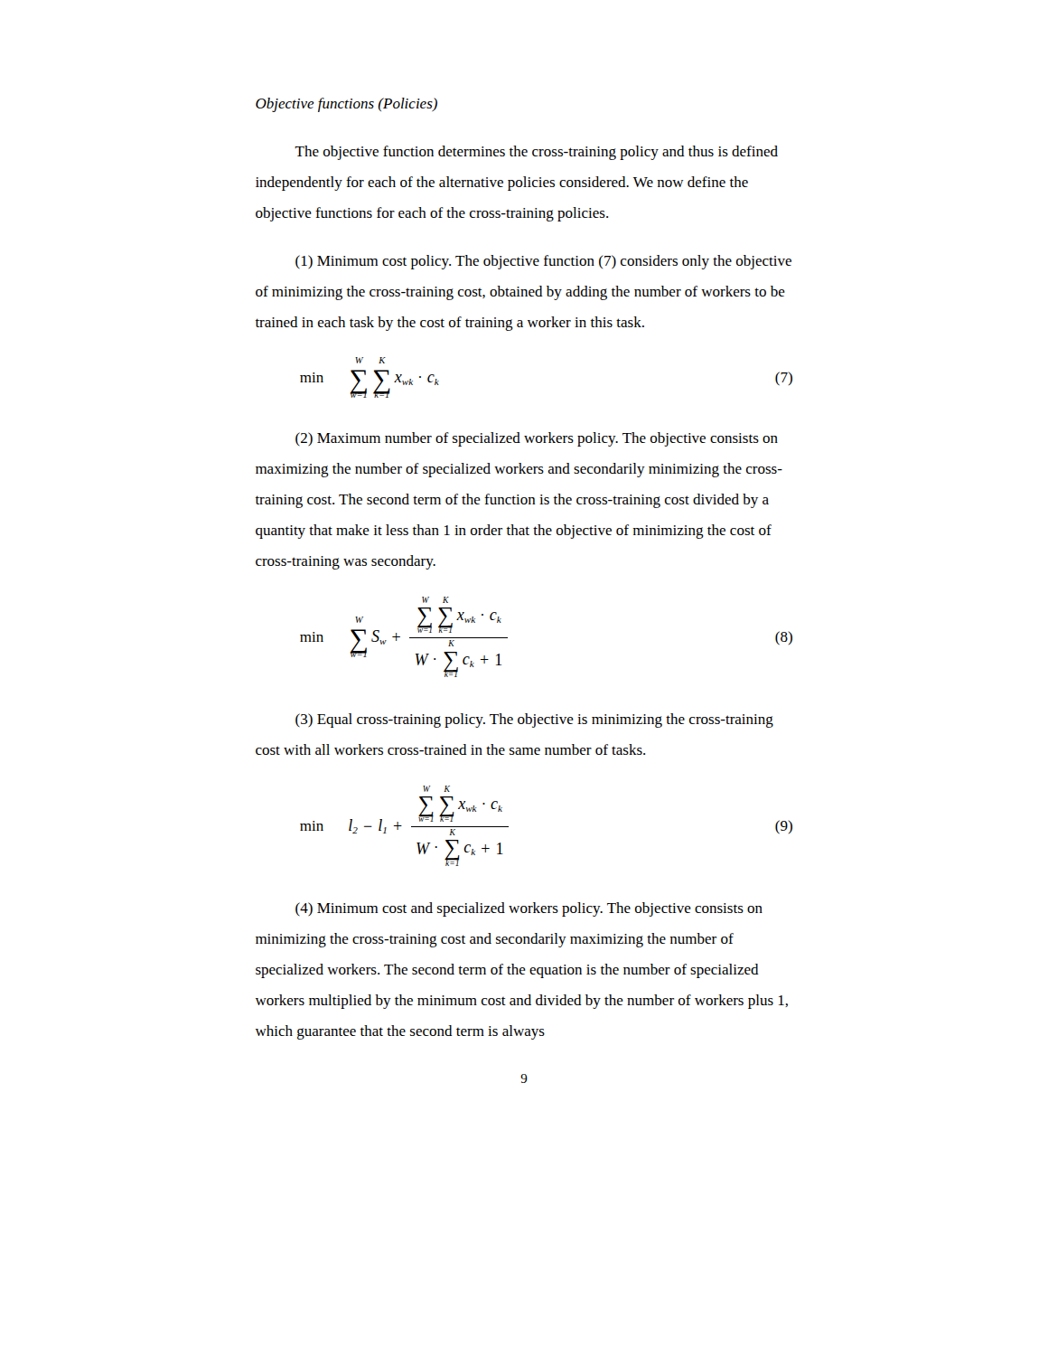Objective functions (Policies)
The objective function determines the cross-training policy and thus is defined independently for each of the alternative policies considered. We now define the objective functions for each of the cross-training policies.
(1) Minimum cost policy. The objective function (7) considers only the objective of minimizing the cross-training cost, obtained by adding the number of workers to be trained in each task by the cost of training a worker in this task.
min W ∑ w=1 K ∑ k=1 xwk·ck
(7)
(2) Maximum number of specialized workers policy. The objective consists on maximizing the number of specialized workers and secondarily minimizing the cross-training cost. The second term of the function is the cross-training cost divided by a quantity that make it less than 1 in order that the objective of minimizing the cost of cross-training was secondary.
min W ∑ w=1 Sw + W ∑ w=1 K ∑ k=1 xwk·ck W· K ∑ k=1 ck +1
(8)
(3) Equal cross-training policy. The objective is minimizing the cross-training cost with all workers cross-trained in the same number of tasks.
min l2 − l1 + W ∑ w=1 K ∑ k=1 xwk·ck W· K ∑ k=1 ck +1
(9)
(4) Minimum cost and specialized workers policy. The objective consists on minimizing the cross-training cost and secondarily maximizing the number of specialized workers. The second term of the equation is the number of specialized workers multiplied by the minimum cost and divided by the number of workers plus 1, which guarantee that the second term is always
9